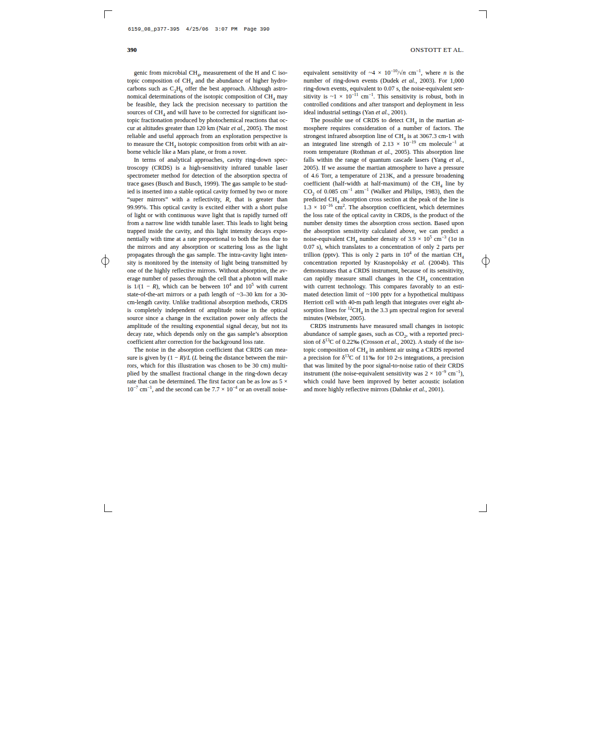6159_08_p377-395 4/25/06 3:07 PM Page 390
390 ONSTOTT ET AL.
genic from microbial CH4, measurement of the H and C isotopic composition of CH4 and the abundance of higher hydrocarbons such as C2H6 offer the best approach. Although astronomical determinations of the isotopic composition of CH4 may be feasible, they lack the precision necessary to partition the sources of CH4 and will have to be corrected for significant isotopic fractionation produced by photochemical reactions that occur at altitudes greater than 120 km (Nair et al., 2005). The most reliable and useful approach from an exploration perspective is to measure the CH4 isotopic composition from orbit with an airborne vehicle like a Mars plane, or from a rover.
In terms of analytical approaches, cavity ring-down spectroscopy (CRDS) is a high-sensitivity infrared tunable laser spectrometer method for detection of the absorption spectra of trace gases (Busch and Busch, 1999). The gas sample to be studied is inserted into a stable optical cavity formed by two or more “super mirrors” with a reflectivity, R, that is greater than 99.99%. This optical cavity is excited either with a short pulse of light or with continuous wave light that is rapidly turned off from a narrow line width tunable laser. This leads to light being trapped inside the cavity, and this light intensity decays exponentially with time at a rate proportional to both the loss due to the mirrors and any absorption or scattering loss as the light propagates through the gas sample. The intra-cavity light intensity is monitored by the intensity of light being transmitted by one of the highly reflective mirrors. Without absorption, the average number of passes through the cell that a photon will make is 1/(1 − R), which can be between 104 and 105 with current state-of-the-art mirrors or a path length of ~3–30 km for a 30-cm-length cavity. Unlike traditional absorption methods, CRDS is completely independent of amplitude noise in the optical source since a change in the excitation power only affects the amplitude of the resulting exponential signal decay, but not its decay rate, which depends only on the gas sample’s absorption coefficient after correction for the background loss rate.
The noise in the absorption coefficient that CRDS can measure is given by (1 − R)/L (L being the distance between the mirrors, which for this illustration was chosen to be 30 cm) multiplied by the smallest fractional change in the ring-down decay rate that can be determined. The first factor can be as low as 5 × 10−7 cm−1, and the second can be 7.7 × 10−4 or an overall noise-equivalent sensitivity of ~4 × 10−10/√n cm−1, where n is the number of ring-down events (Dudek et al., 2003). For 1,000 ring-down events, equivalent to 0.07 s, the noise-equivalent sensitivity is ~1 × 10−11 cm−1. This sensitivity is robust, both in controlled conditions and after transport and deployment in less ideal industrial settings (Yan et al., 2001).
The possible use of CRDS to detect CH4 in the martian atmosphere requires consideration of a number of factors. The strongest infrared absorption line of CH4 is at 3067.3 cm-1 with an integrated line strength of 2.13 × 10−19 cm molecule−1 at room temperature (Rothman et al., 2005). This absorption line falls within the range of quantum cascade lasers (Yang et al., 2005). If we assume the martian atmosphere to have a pressure of 4.6 Torr, a temperature of 213K, and a pressure broadening coefficient (half-width at half-maximum) of the CH4 line by CO2 of 0.085 cm−1 atm−1 (Walker and Philips, 1983), then the predicted CH4 absorption cross section at the peak of the line is 1.3 × 10−16 cm2. The absorption coefficient, which determines the loss rate of the optical cavity in CRDS, is the product of the number density times the absorption cross section. Based upon the absorption sensitivity calculated above, we can predict a noise-equivalent CH4 number density of 3.9 × 105 cm−3 (1σ in 0.07 s), which translates to a concentration of only 2 parts per trillion (pptv). This is only 2 parts in 104 of the martian CH4 concentration reported by Krasnopolsky et al. (2004b). This demonstrates that a CRDS instrument, because of its sensitivity, can rapidly measure small changes in the CH4 concentration with current technology. This compares favorably to an estimated detection limit of ~100 pptv for a hypothetical multipass Herriott cell with 40-m path length that integrates over eight absorption lines for 12CH4 in the 3.3 μm spectral region for several minutes (Webster, 2005).
CRDS instruments have measured small changes in isotopic abundance of sample gases, such as CO2, with a reported precision of δ13C of 0.22‰ (Crosson et al., 2002). A study of the isotopic composition of CH4 in ambient air using a CRDS reported a precision for δ13C of 11‰ for 10 2-s integrations, a precision that was limited by the poor signal-to-noise ratio of their CRDS instrument (the noise-equivalent sensitivity was 2 × 10−9 cm−1), which could have been improved by better acoustic isolation and more highly reflective mirrors (Dahnke et al., 2001).